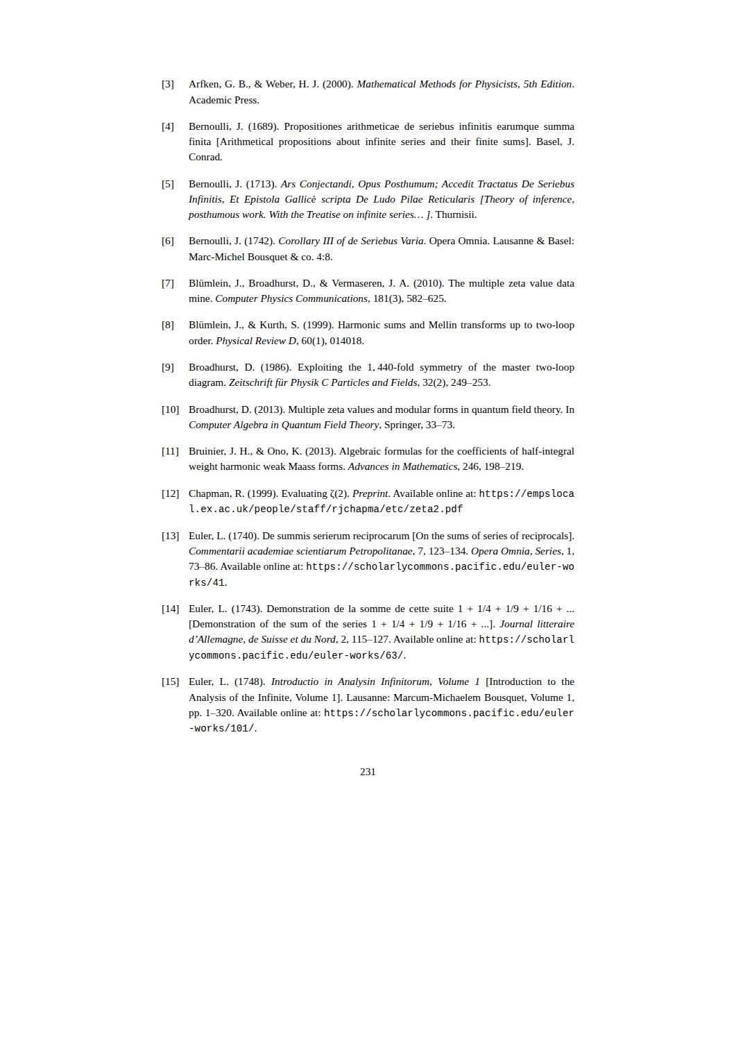[3] Arfken, G. B., & Weber, H. J. (2000). Mathematical Methods for Physicists, 5th Edition. Academic Press.
[4] Bernoulli, J. (1689). Propositiones arithmeticae de seriebus infinitis earumque summa finita [Arithmetical propositions about infinite series and their finite sums]. Basel, J. Conrad.
[5] Bernoulli, J. (1713). Ars Conjectandi, Opus Posthumum; Accedit Tractatus De Seriebus Infinitis, Et Epistola Gallicè scripta De Ludo Pilae Reticularis [Theory of inference, posthumous work. With the Treatise on infinite series… ]. Thurnisii.
[6] Bernoulli, J. (1742). Corollary III of de Seriebus Varia. Opera Omnia. Lausanne & Basel: Marc-Michel Bousquet & co. 4:8.
[7] Blümlein, J., Broadhurst, D., & Vermaseren, J. A. (2010). The multiple zeta value data mine. Computer Physics Communications, 181(3), 582–625.
[8] Blümlein, J., & Kurth, S. (1999). Harmonic sums and Mellin transforms up to two-loop order. Physical Review D, 60(1), 014018.
[9] Broadhurst, D. (1986). Exploiting the 1, 440-fold symmetry of the master two-loop diagram. Zeitschrift für Physik C Particles and Fields, 32(2), 249–253.
[10] Broadhurst, D. (2013). Multiple zeta values and modular forms in quantum field theory. In Computer Algebra in Quantum Field Theory, Springer, 33–73.
[11] Bruinier, J. H., & Ono, K. (2013). Algebraic formulas for the coefficients of half-integral weight harmonic weak Maass forms. Advances in Mathematics, 246, 198–219.
[12] Chapman, R. (1999). Evaluating ζ(2). Preprint. Available online at: https://empslocal.ex.ac.uk/people/staff/rjchapma/etc/zeta2.pdf
[13] Euler, L. (1740). De summis serierum reciprocarum [On the sums of series of reciprocals]. Commentarii academiae scientiarum Petropolitanae, 7, 123–134. Opera Omnia, Series, 1, 73–86. Available online at: https://scholarlycommons.pacific.edu/euler-works/41.
[14] Euler, L. (1743). Demonstration de la somme de cette suite 1 + 1/4 + 1/9 + 1/16 + ... [Demonstration of the sum of the series 1 + 1/4 + 1/9 + 1/16 + ...]. Journal litteraire d’Allemagne, de Suisse et du Nord, 2, 115–127. Available online at: https://scholarlycommons.pacific.edu/euler-works/63/.
[15] Euler, L. (1748). Introductio in Analysin Infinitorum, Volume 1 [Introduction to the Analysis of the Infinite, Volume 1]. Lausanne: Marcum-Michaelem Bousquet, Volume 1, pp. 1–320. Available online at: https://scholarlycommons.pacific.edu/euler-works/101/.
231